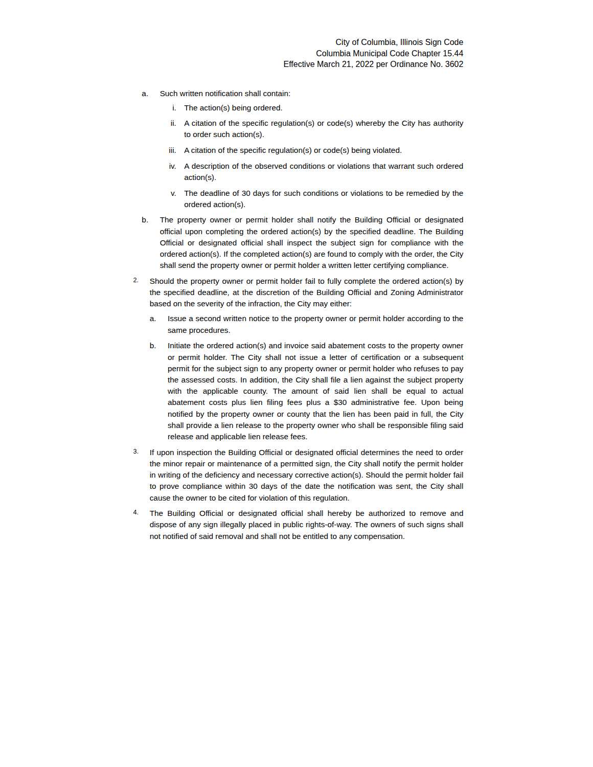City of Columbia, Illinois Sign Code
Columbia Municipal Code Chapter 15.44
Effective March 21, 2022 per Ordinance No. 3602
a. Such written notification shall contain:
i. The action(s) being ordered.
ii. A citation of the specific regulation(s) or code(s) whereby the City has authority to order such action(s).
iii. A citation of the specific regulation(s) or code(s) being violated.
iv. A description of the observed conditions or violations that warrant such ordered action(s).
v. The deadline of 30 days for such conditions or violations to be remedied by the ordered action(s).
b. The property owner or permit holder shall notify the Building Official or designated official upon completing the ordered action(s) by the specified deadline. The Building Official or designated official shall inspect the subject sign for compliance with the ordered action(s). If the completed action(s) are found to comply with the order, the City shall send the property owner or permit holder a written letter certifying compliance.
2. Should the property owner or permit holder fail to fully complete the ordered action(s) by the specified deadline, at the discretion of the Building Official and Zoning Administrator based on the severity of the infraction, the City may either:
a. Issue a second written notice to the property owner or permit holder according to the same procedures.
b. Initiate the ordered action(s) and invoice said abatement costs to the property owner or permit holder. The City shall not issue a letter of certification or a subsequent permit for the subject sign to any property owner or permit holder who refuses to pay the assessed costs. In addition, the City shall file a lien against the subject property with the applicable county. The amount of said lien shall be equal to actual abatement costs plus lien filing fees plus a $30 administrative fee. Upon being notified by the property owner or county that the lien has been paid in full, the City shall provide a lien release to the property owner who shall be responsible filing said release and applicable lien release fees.
3. If upon inspection the Building Official or designated official determines the need to order the minor repair or maintenance of a permitted sign, the City shall notify the permit holder in writing of the deficiency and necessary corrective action(s). Should the permit holder fail to prove compliance within 30 days of the date the notification was sent, the City shall cause the owner to be cited for violation of this regulation.
4. The Building Official or designated official shall hereby be authorized to remove and dispose of any sign illegally placed in public rights-of-way. The owners of such signs shall not notified of said removal and shall not be entitled to any compensation.